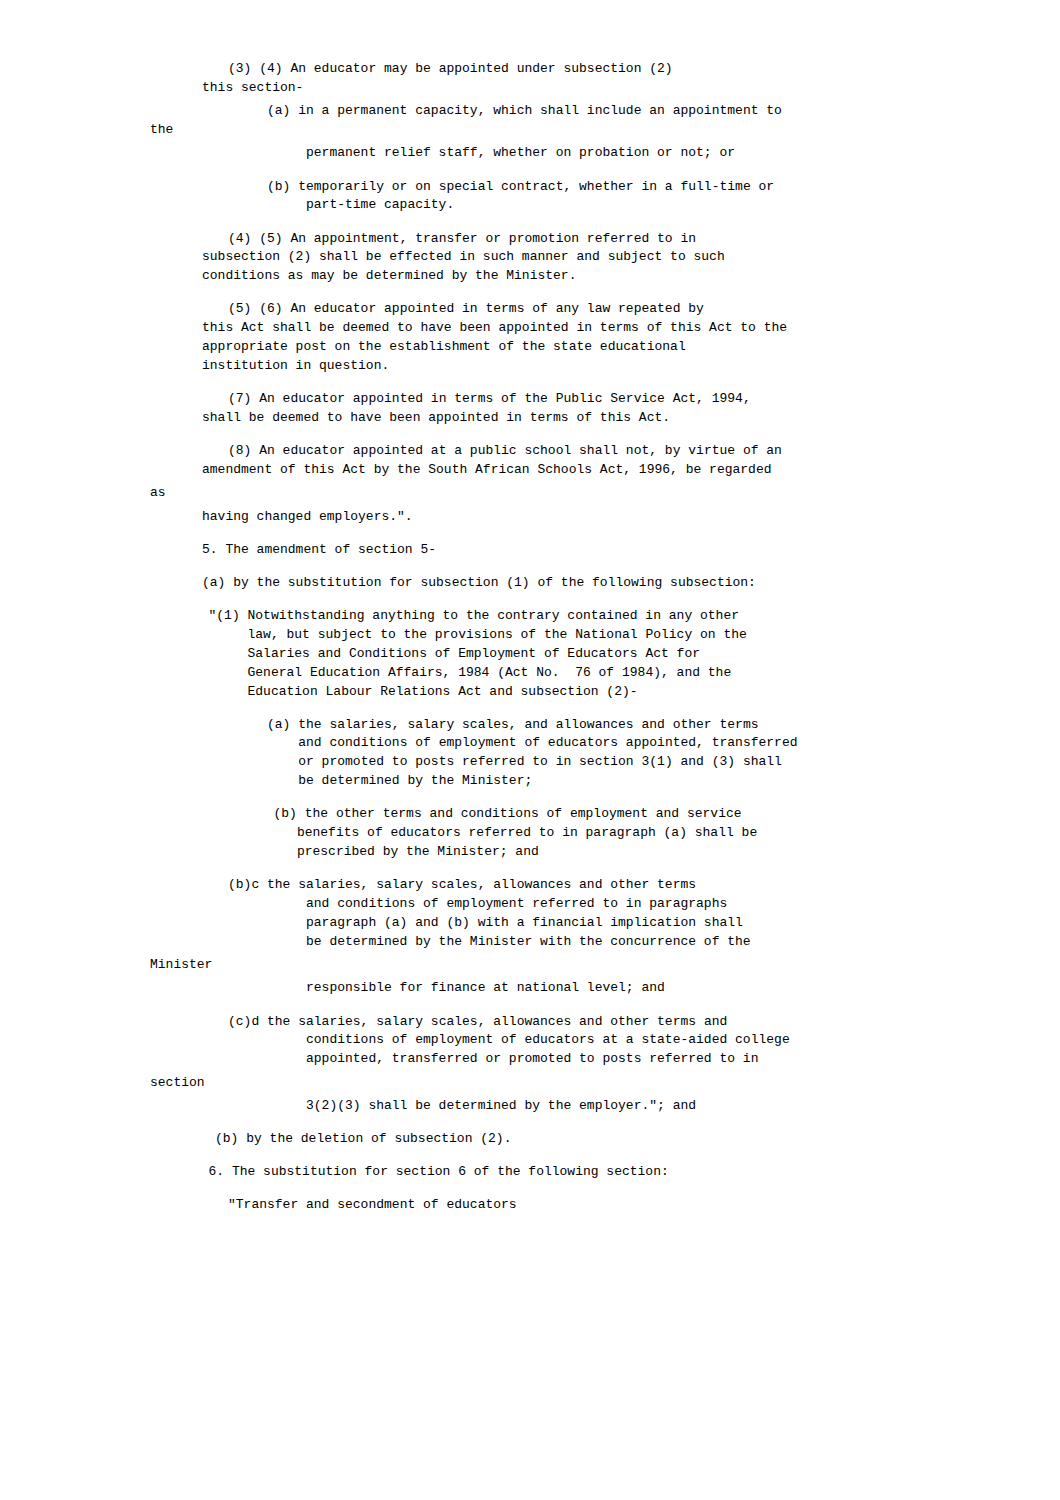(3) (4) An educator may be appointed under subsection (2)
this section-
(a) in a permanent capacity, which shall include an appointment to
the
permanent relief staff, whether on probation or not; or
(b) temporarily or on special contract, whether in a full-time or
part-time capacity.
(4) (5) An appointment, transfer or promotion referred to in
subsection (2) shall be effected in such manner and subject to such conditions as may be determined by the Minister.
(5) (6) An educator appointed in terms of any law repeated by
this Act shall be deemed to have been appointed in terms of this Act to the appropriate post on the establishment of the state educational institution in question.
(7) An educator appointed in terms of the Public Service Act, 1994,
shall be deemed to have been appointed in terms of this Act.
(8) An educator appointed at a public school shall not, by virtue of an
amendment of this Act by the South African Schools Act, 1996, be regarded
as
having changed employers.".
5. The amendment of section 5-
(a) by the substitution for subsection (1) of the following subsection:
"(1) Notwithstanding anything to the contrary contained in any other law, but subject to the provisions of the National Policy on the Salaries and Conditions of Employment of Educators Act for General Education Affairs, 1984 (Act No. 76 of 1984), and the Education Labour Relations Act and subsection (2)-
(a) the salaries, salary scales, and allowances and other terms and conditions of employment of educators appointed, transferred or promoted to posts referred to in section 3(1) and (3) shall be determined by the Minister;
(b) the other terms and conditions of employment and service benefits of educators referred to in paragraph (a) shall be prescribed by the Minister; and
(b)c the salaries, salary scales, allowances and other terms
and conditions of employment referred to in paragraphs paragraph (a) and (b) with a financial implication shall be determined by the Minister with the concurrence of the
Minister
responsible for finance at national level; and
(c)d the salaries, salary scales, allowances and other terms and
conditions of employment of educators at a state-aided college appointed, transferred or promoted to posts referred to in
section
3(2)(3) shall be determined by the employer."; and
(b) by the deletion of subsection (2).
6. The substitution for section 6 of the following section:
"Transfer and secondment of educators